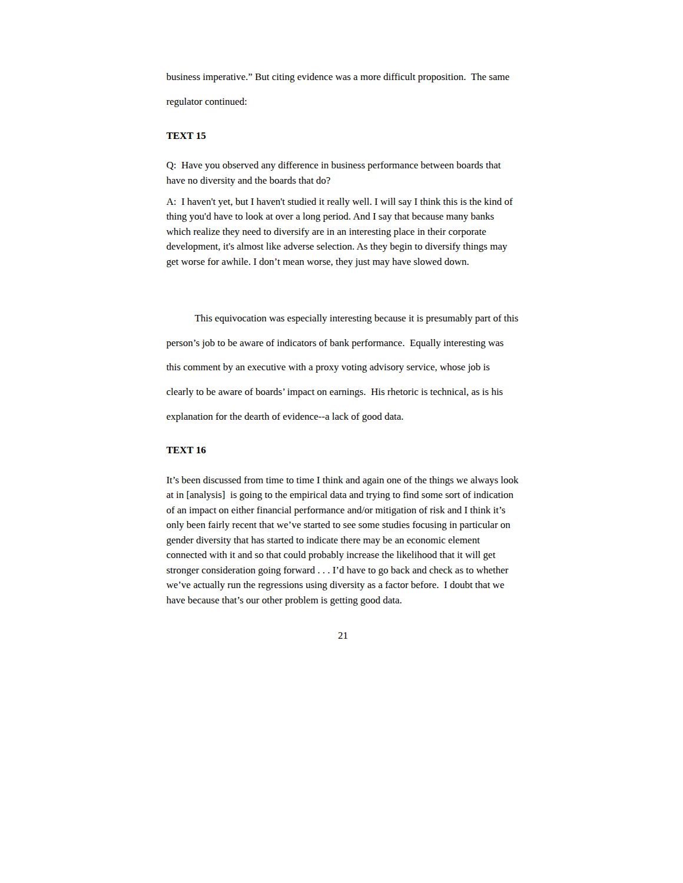business imperative.” But citing evidence was a more difficult proposition. The same regulator continued:
TEXT 15
Q: Have you observed any difference in business performance between boards that have no diversity and the boards that do?
A: I haven't yet, but I haven't studied it really well. I will say I think this is the kind of thing you'd have to look at over a long period. And I say that because many banks which realize they need to diversify are in an interesting place in their corporate development, it's almost like adverse selection. As they begin to diversify things may get worse for awhile. I don’t mean worse, they just may have slowed down.
This equivocation was especially interesting because it is presumably part of this person’s job to be aware of indicators of bank performance. Equally interesting was this comment by an executive with a proxy voting advisory service, whose job is clearly to be aware of boards’ impact on earnings. His rhetoric is technical, as is his explanation for the dearth of evidence--a lack of good data.
TEXT 16
It’s been discussed from time to time I think and again one of the things we always look at in [analysis] is going to the empirical data and trying to find some sort of indication of an impact on either financial performance and/or mitigation of risk and I think it’s only been fairly recent that we’ve started to see some studies focusing in particular on gender diversity that has started to indicate there may be an economic element connected with it and so that could probably increase the likelihood that it will get stronger consideration going forward . . . I’d have to go back and check as to whether we’ve actually run the regressions using diversity as a factor before. I doubt that we have because that’s our other problem is getting good data.
21